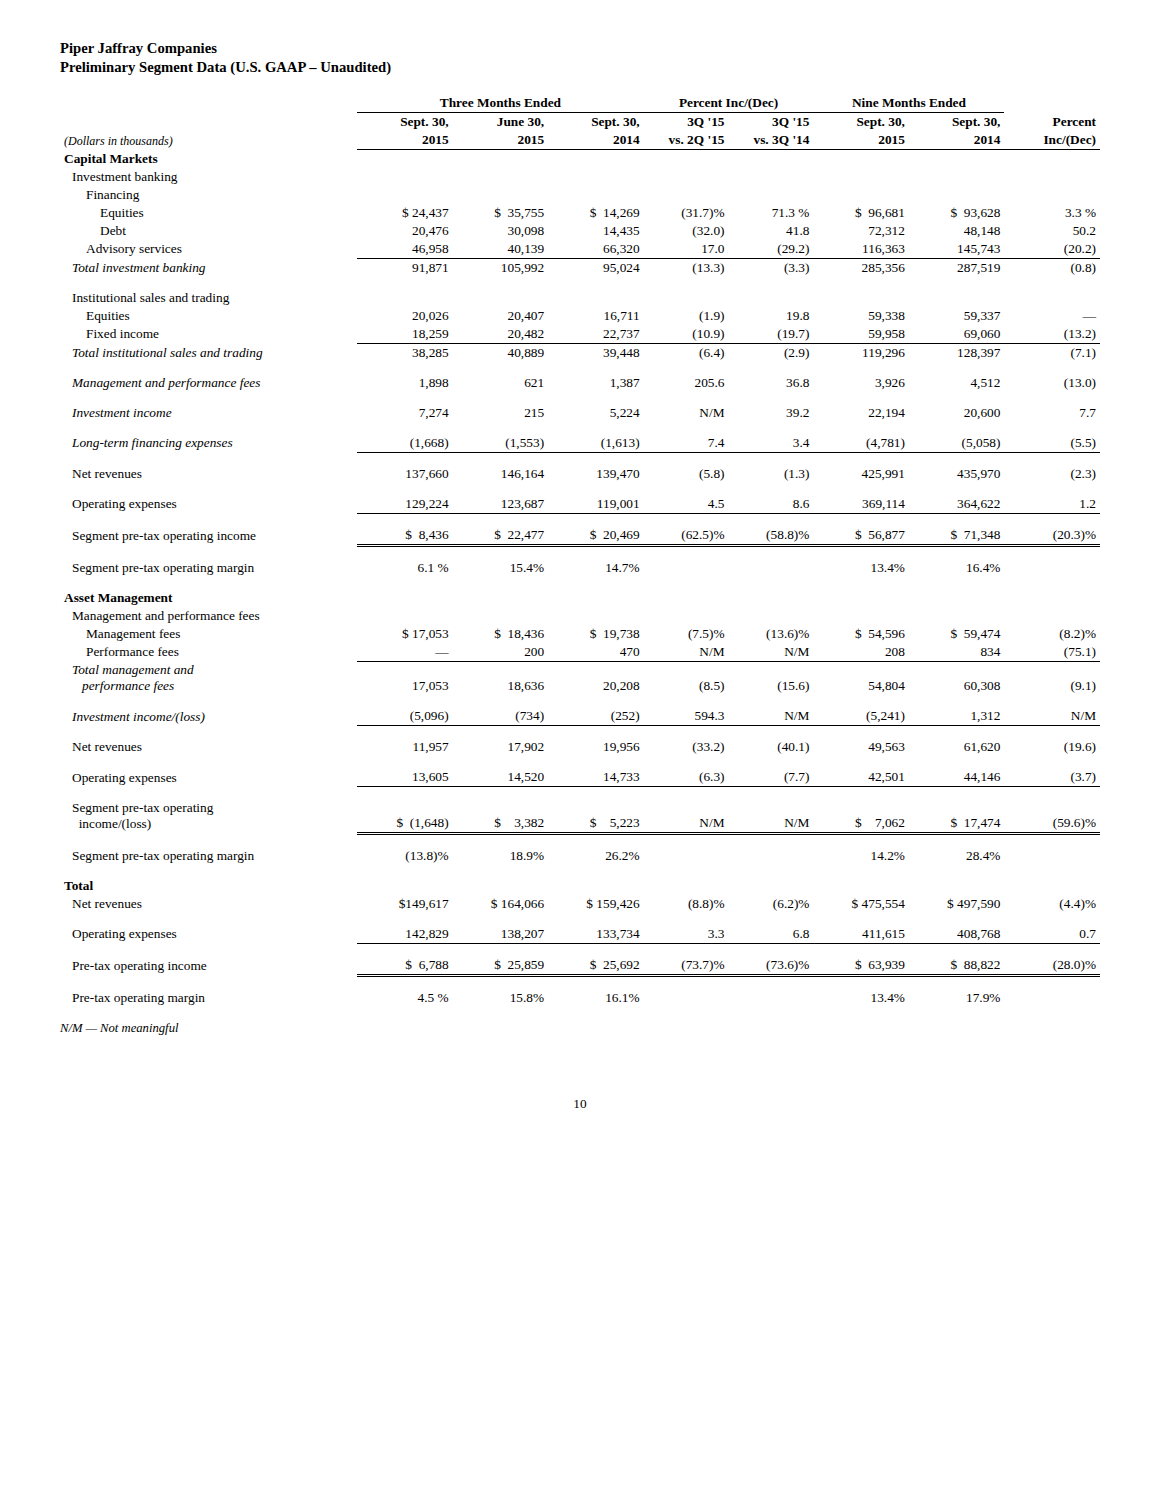Piper Jaffray Companies
Preliminary Segment Data (U.S. GAAP – Unaudited)
| | Three Months Ended | Percent Inc/(Dec) | Nine Months Ended | |
| --- | --- | --- | --- | --- |
| | Sept. 30, | June 30, | Sept. 30, | 3Q '15 | 3Q '15 | Sept. 30, | Sept. 30, | Percent |
| (Dollars in thousands) | 2015 | 2015 | 2014 | vs. 2Q '15 | vs. 3Q '14 | 2015 | 2014 | Inc/(Dec) |
| Capital Markets | |
| Investment banking | |
| Financing | |
| Equities | $ 24,437 | $ 35,755 | $ 14,269 | (31.7)% | 71.3 % | $ 96,681 | $ 93,628 | 3.3 % |
| Debt | 20,476 | 30,098 | 14,435 | (32.0) | 41.8 | 72,312 | 48,148 | 50.2 |
| Advisory services | 46,958 | 40,139 | 66,320 | 17.0 | (29.2) | 116,363 | 145,743 | (20.2) |
| Total investment banking | 91,871 | 105,992 | 95,024 | (13.3) | (3.3) | 285,356 | 287,519 | (0.8) |
| Institutional sales and trading | |
| Equities | 20,026 | 20,407 | 16,711 | (1.9) | 19.8 | 59,338 | 59,337 | — |
| Fixed income | 18,259 | 20,482 | 22,737 | (10.9) | (19.7) | 59,958 | 69,060 | (13.2) |
| Total institutional sales and trading | 38,285 | 40,889 | 39,448 | (6.4) | (2.9) | 119,296 | 128,397 | (7.1) |
| Management and performance fees | 1,898 | 621 | 1,387 | 205.6 | 36.8 | 3,926 | 4,512 | (13.0) |
| Investment income | 7,274 | 215 | 5,224 | N/M | 39.2 | 22,194 | 20,600 | 7.7 |
| Long-term financing expenses | (1,668) | (1,553) | (1,613) | 7.4 | 3.4 | (4,781) | (5,058) | (5.5) |
| Net revenues | 137,660 | 146,164 | 139,470 | (5.8) | (1.3) | 425,991 | 435,970 | (2.3) |
| Operating expenses | 129,224 | 123,687 | 119,001 | 4.5 | 8.6 | 369,114 | 364,622 | 1.2 |
| Segment pre-tax operating income | $ 8,436 | $ 22,477 | $ 20,469 | (62.5)% | (58.8)% | $ 56,877 | $ 71,348 | (20.3)% |
| Segment pre-tax operating margin | 6.1 % | 15.4% | 14.7% | | | 13.4% | 16.4% | |
| Asset Management | |
| Management and performance fees | |
| Management fees | $ 17,053 | $ 18,436 | $ 19,738 | (7.5)% | (13.6)% | $ 54,596 | $ 59,474 | (8.2)% |
| Performance fees | — | 200 | 470 | N/M | N/M | 208 | 834 | (75.1) |
| Total management and performance fees | 17,053 | 18,636 | 20,208 | (8.5) | (15.6) | 54,804 | 60,308 | (9.1) |
| Investment income/(loss) | (5,096) | (734) | (252) | 594.3 | N/M | (5,241) | 1,312 | N/M |
| Net revenues | 11,957 | 17,902 | 19,956 | (33.2) | (40.1) | 49,563 | 61,620 | (19.6) |
| Operating expenses | 13,605 | 14,520 | 14,733 | (6.3) | (7.7) | 42,501 | 44,146 | (3.7) |
| Segment pre-tax operating income/(loss) | $ (1,648) | $ 3,382 | $ 5,223 | N/M | N/M | $ 7,062 | $ 17,474 | (59.6)% |
| Segment pre-tax operating margin | (13.8)% | 18.9% | 26.2% | | | 14.2% | 28.4% | |
| Total | |
| Net revenues | $149,617 | $ 164,066 | $ 159,426 | (8.8)% | (6.2)% | $ 475,554 | $ 497,590 | (4.4)% |
| Operating expenses | 142,829 | 138,207 | 133,734 | 3.3 | 6.8 | 411,615 | 408,768 | 0.7 |
| Pre-tax operating income | $ 6,788 | $ 25,859 | $ 25,692 | (73.7)% | (73.6)% | $ 63,939 | $ 88,822 | (28.0)% |
| Pre-tax operating margin | 4.5 % | 15.8% | 16.1% | | | 13.4% | 17.9% | |
N/M — Not meaningful
10